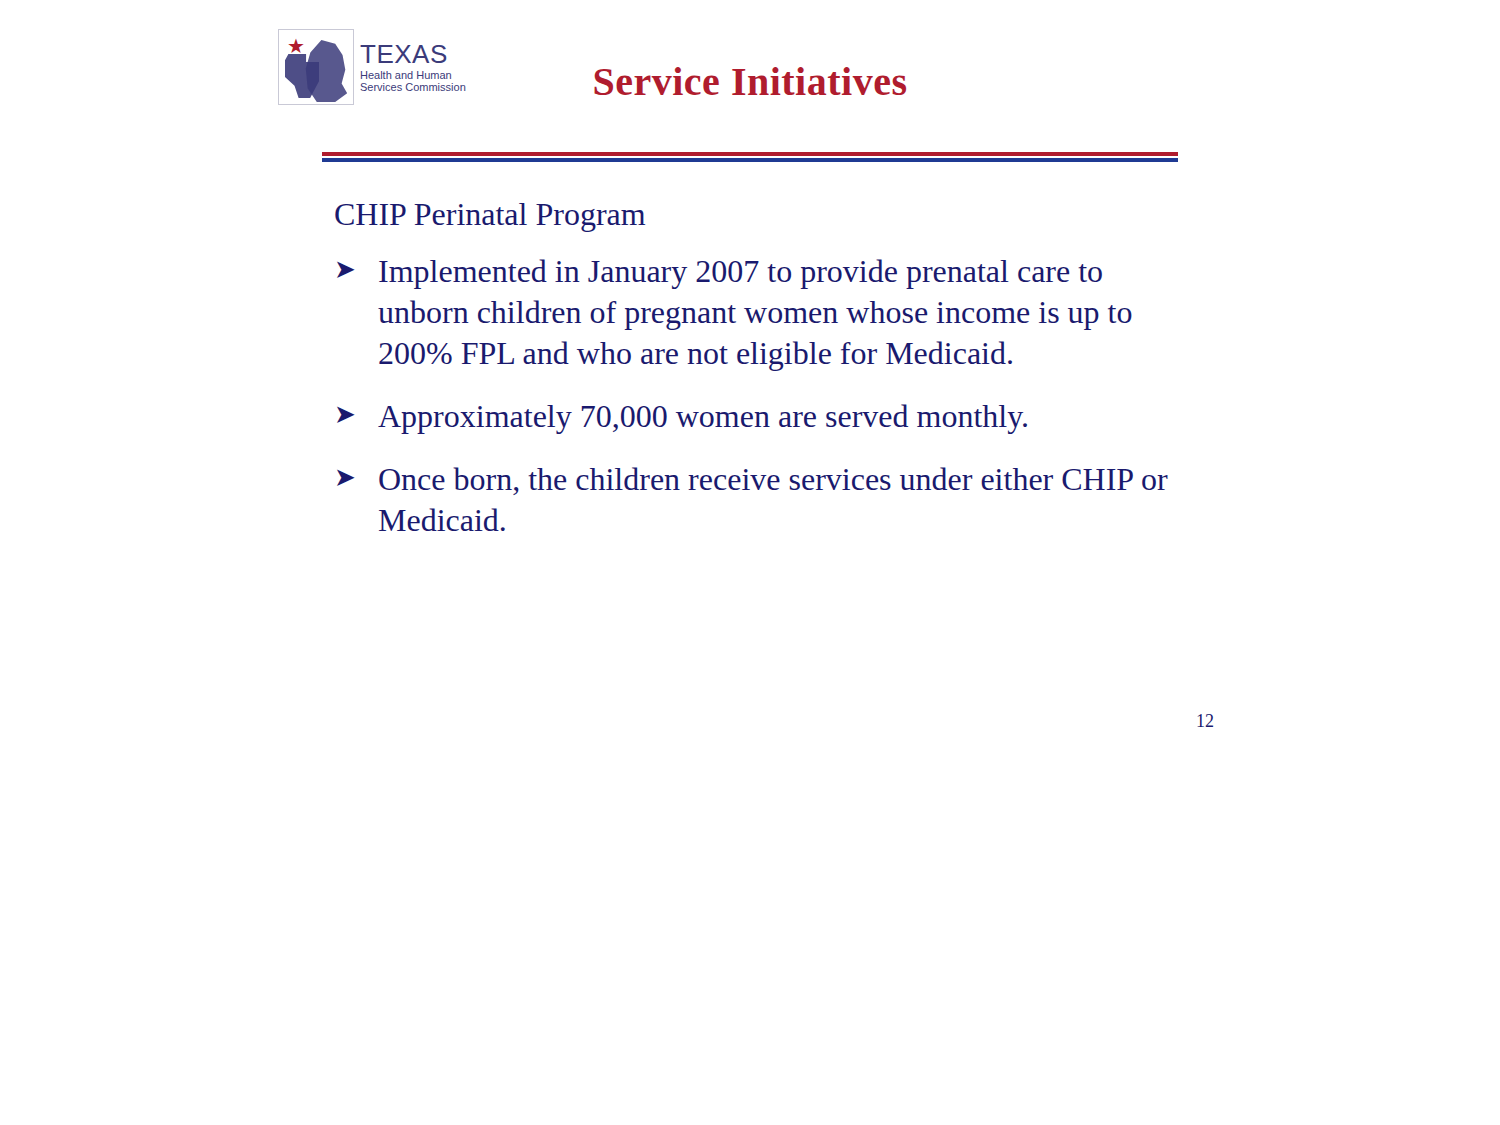★
TEXAS
Health and Human
Services Commission
Service Initiatives
CHIP Perinatal Program
Implemented in January 2007 to provide prenatal care to unborn children of pregnant women whose income is up to 200% FPL and who are not eligible for Medicaid.
Approximately 70,000 women are served monthly.
Once born, the children receive services under either CHIP or Medicaid.
12